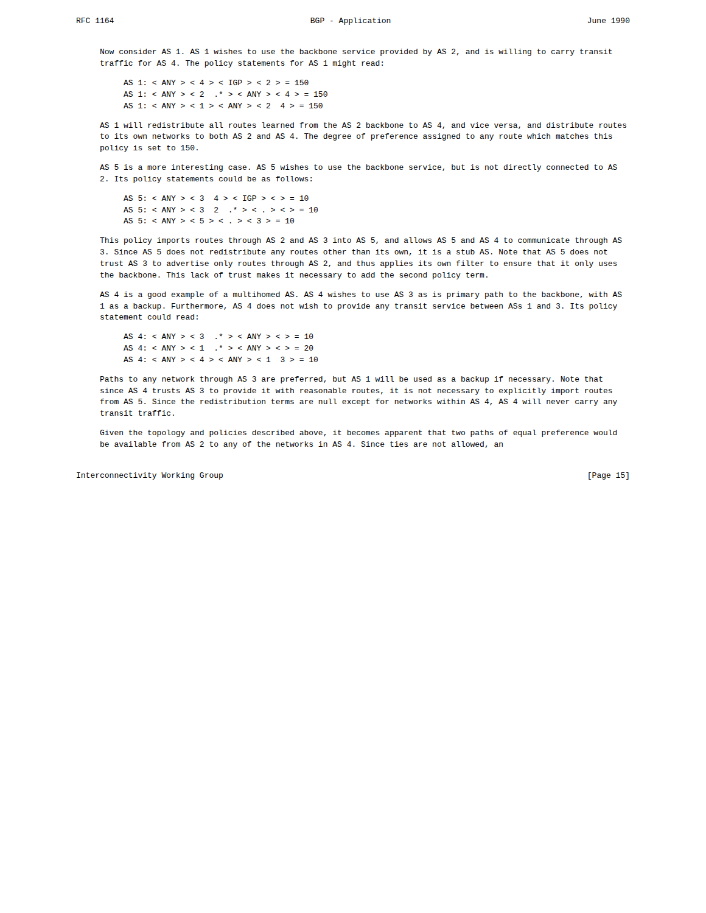RFC 1164 BGP - Application June 1990
Now consider AS 1. AS 1 wishes to use the backbone service provided by AS 2, and is willing to carry transit traffic for AS 4. The policy statements for AS 1 might read:
AS 1: < ANY > < 4 > < IGP > < 2 > = 150
AS 1: < ANY > < 2  .* > < ANY > < 4 > = 150
AS 1: < ANY > < 1 > < ANY > < 2  4 > = 150
AS 1 will redistribute all routes learned from the AS 2 backbone to AS 4, and vice versa, and distribute routes to its own networks to both AS 2 and AS 4. The degree of preference assigned to any route which matches this policy is set to 150.
AS 5 is a more interesting case. AS 5 wishes to use the backbone service, but is not directly connected to AS 2. Its policy statements could be as follows:
AS 5: < ANY > < 3  4 > < IGP > < > = 10
AS 5: < ANY > < 3  2  .* > < . > < > = 10
AS 5: < ANY > < 5 > < . > < 3 > = 10
This policy imports routes through AS 2 and AS 3 into AS 5, and allows AS 5 and AS 4 to communicate through AS 3. Since AS 5 does not redistribute any routes other than its own, it is a stub AS. Note that AS 5 does not trust AS 3 to advertise only routes through AS 2, and thus applies its own filter to ensure that it only uses the backbone. This lack of trust makes it necessary to add the second policy term.
AS 4 is a good example of a multihomed AS. AS 4 wishes to use AS 3 as is primary path to the backbone, with AS 1 as a backup. Furthermore, AS 4 does not wish to provide any transit service between ASs 1 and 3. Its policy statement could read:
AS 4: < ANY > < 3  .* > < ANY > < > = 10
AS 4: < ANY > < 1  .* > < ANY > < > = 20
AS 4: < ANY > < 4 > < ANY > < 1  3 > = 10
Paths to any network through AS 3 are preferred, but AS 1 will be used as a backup if necessary. Note that since AS 4 trusts AS 3 to provide it with reasonable routes, it is not necessary to explicitly import routes from AS 5. Since the redistribution terms are null except for networks within AS 4, AS 4 will never carry any transit traffic.
Given the topology and policies described above, it becomes apparent that two paths of equal preference would be available from AS 2 to any of the networks in AS 4. Since ties are not allowed, an
Interconnectivity Working Group [Page 15]